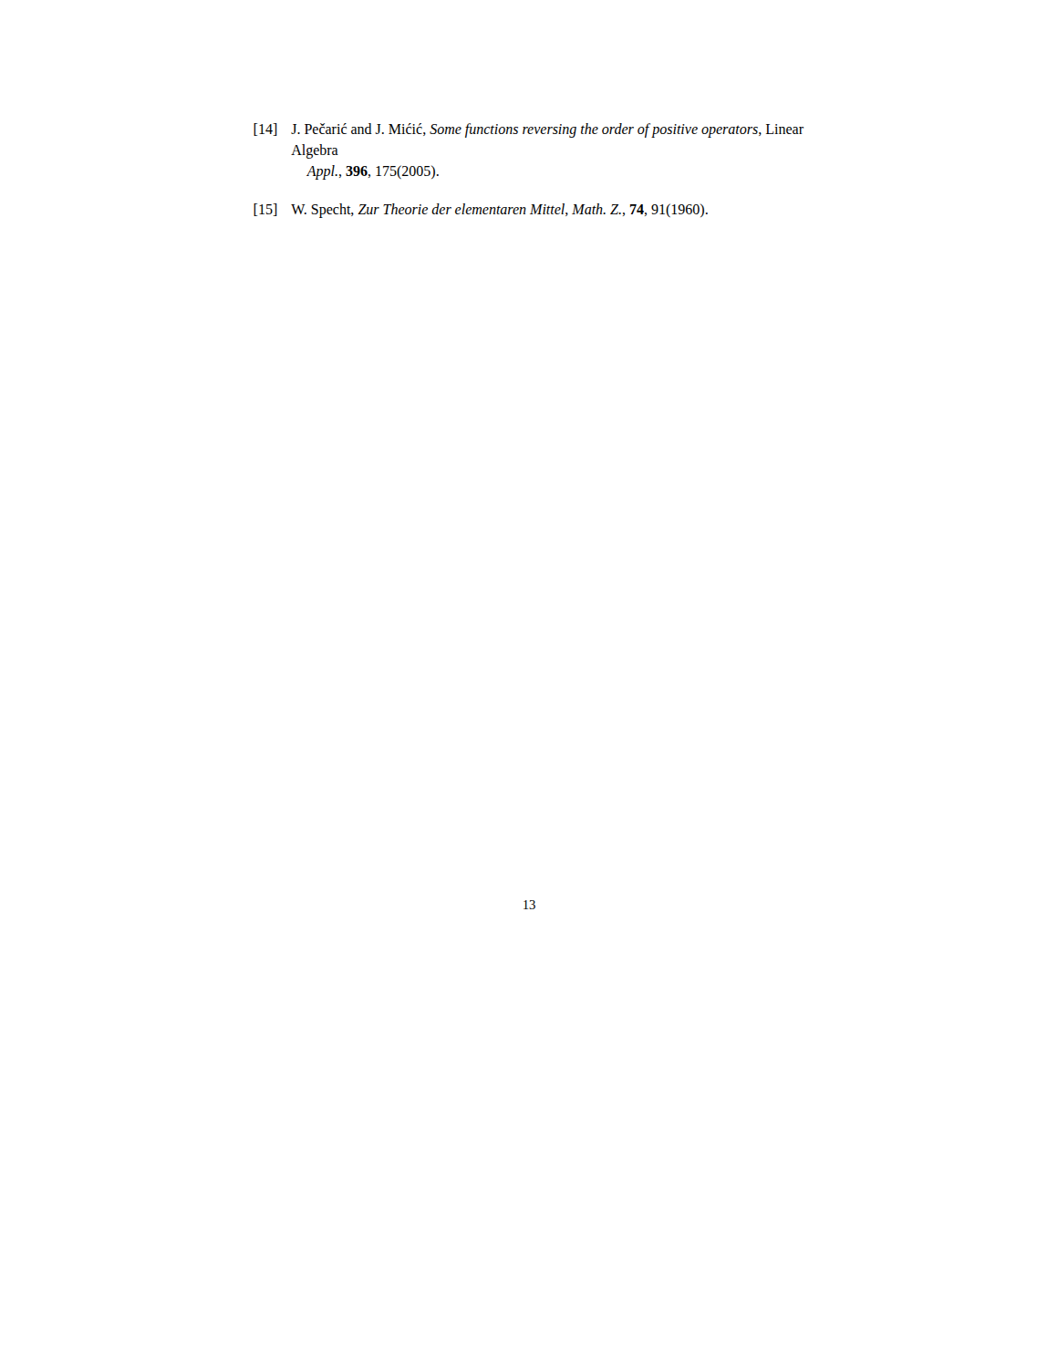[14] J. Pečarić and J. Mićić, Some functions reversing the order of positive operators, Linear Algebra Appl., 396, 175(2005).
[15] W. Specht, Zur Theorie der elementaren Mittel, Math. Z., 74, 91(1960).
13